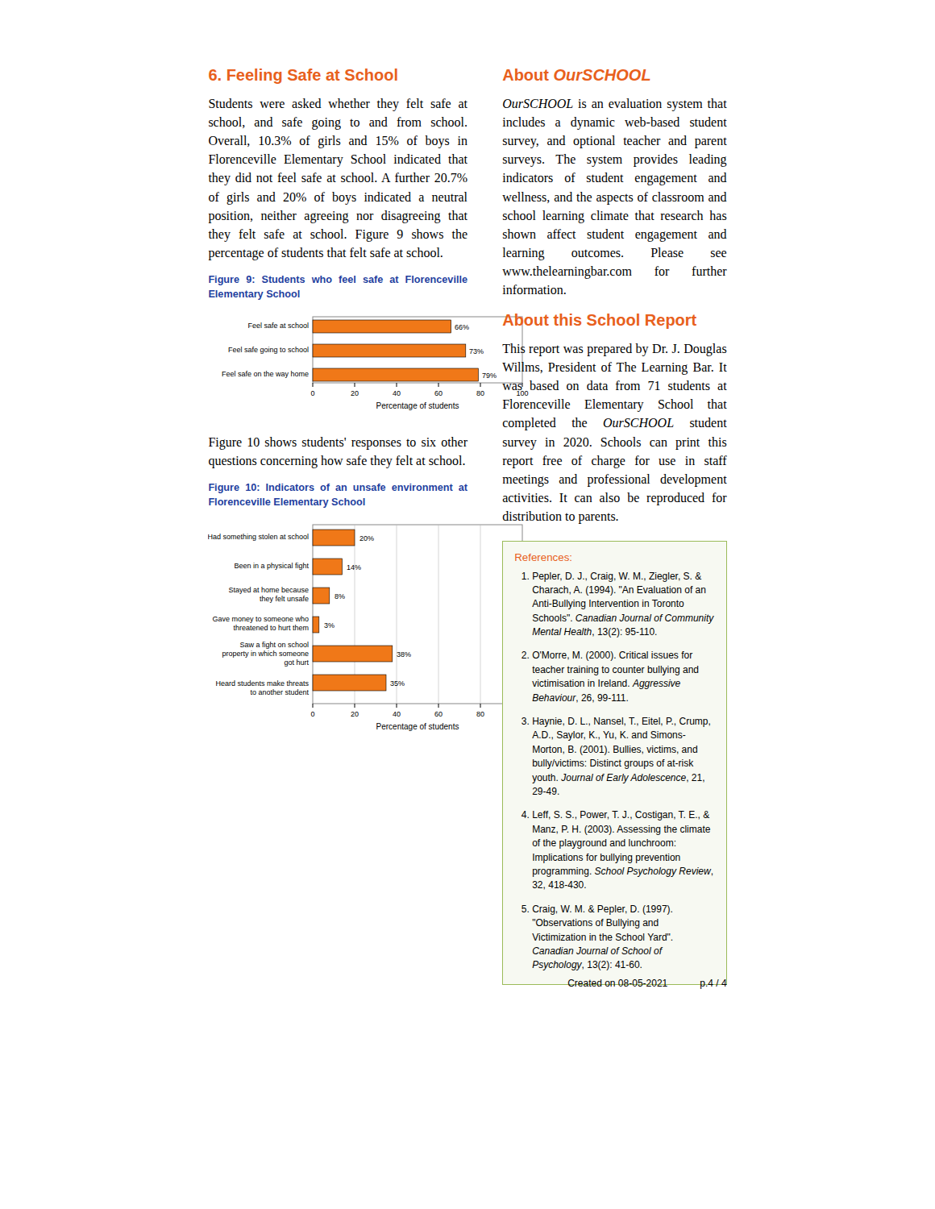6. Feeling Safe at School
Students were asked whether they felt safe at school, and safe going to and from school. Overall, 10.3% of girls and 15% of boys in Florenceville Elementary School indicated that they did not feel safe at school. A further 20.7% of girls and 20% of boys indicated a neutral position, neither agreeing nor disagreeing that they felt safe at school. Figure 9 shows the percentage of students that felt safe at school.
Figure 9: Students who feel safe at Florenceville Elementary School
Feel safe at school Feel safe going to school Feel safe on the way home 66% 73% 79% 0 20 40 60 80 100 Percentage of students
Figure 10 shows students' responses to six other questions concerning how safe they felt at school.
Figure 10: Indicators of an unsafe environment at Florenceville Elementary School
Had something stolen at school Been in a physical fight Stayed at home because they felt unsafe Gave money to someone who threatened to hurt them Saw a fight on school property in which someone got hurt Heard students make threats to another student 20% 14% 8% 3% 38% 35% 0 20 40 60 80 100 Percentage of students
About OurSCHOOL
OurSCHOOL is an evaluation system that includes a dynamic web-based student survey, and optional teacher and parent surveys. The system provides leading indicators of student engagement and wellness, and the aspects of classroom and school learning climate that research has shown affect student engagement and learning outcomes. Please see www.thelearningbar.com for further information.
About this School Report
This report was prepared by Dr. J. Douglas Willms, President of The Learning Bar. It was based on data from 71 students at Florenceville Elementary School that completed the OurSCHOOL student survey in 2020. Schools can print this report free of charge for use in staff meetings and professional development activities. It can also be reproduced for distribution to parents.
References:
Pepler, D. J., Craig, W. M., Ziegler, S. & Charach, A. (1994). "An Evaluation of an Anti-Bullying Intervention in Toronto Schools". Canadian Journal of Community Mental Health, 13(2): 95-110.
O'Morre, M. (2000). Critical issues for teacher training to counter bullying and victimisation in Ireland. Aggressive Behaviour, 26, 99-111.
Haynie, D. L., Nansel, T., Eitel, P., Crump, A.D., Saylor, K., Yu, K. and Simons-Morton, B. (2001). Bullies, victims, and bully/victims: Distinct groups of at-risk youth. Journal of Early Adolescence, 21, 29-49.
Leff, S. S., Power, T. J., Costigan, T. E., & Manz, P. H. (2003). Assessing the climate of the playground and lunchroom: Implications for bullying prevention programming. School Psychology Review, 32, 418-430.
Craig, W. M. & Pepler, D. (1997). "Observations of Bullying and Victimization in the School Yard". Canadian Journal of School of Psychology, 13(2): 41-60.
Created on 08-05-2021p.4 / 4